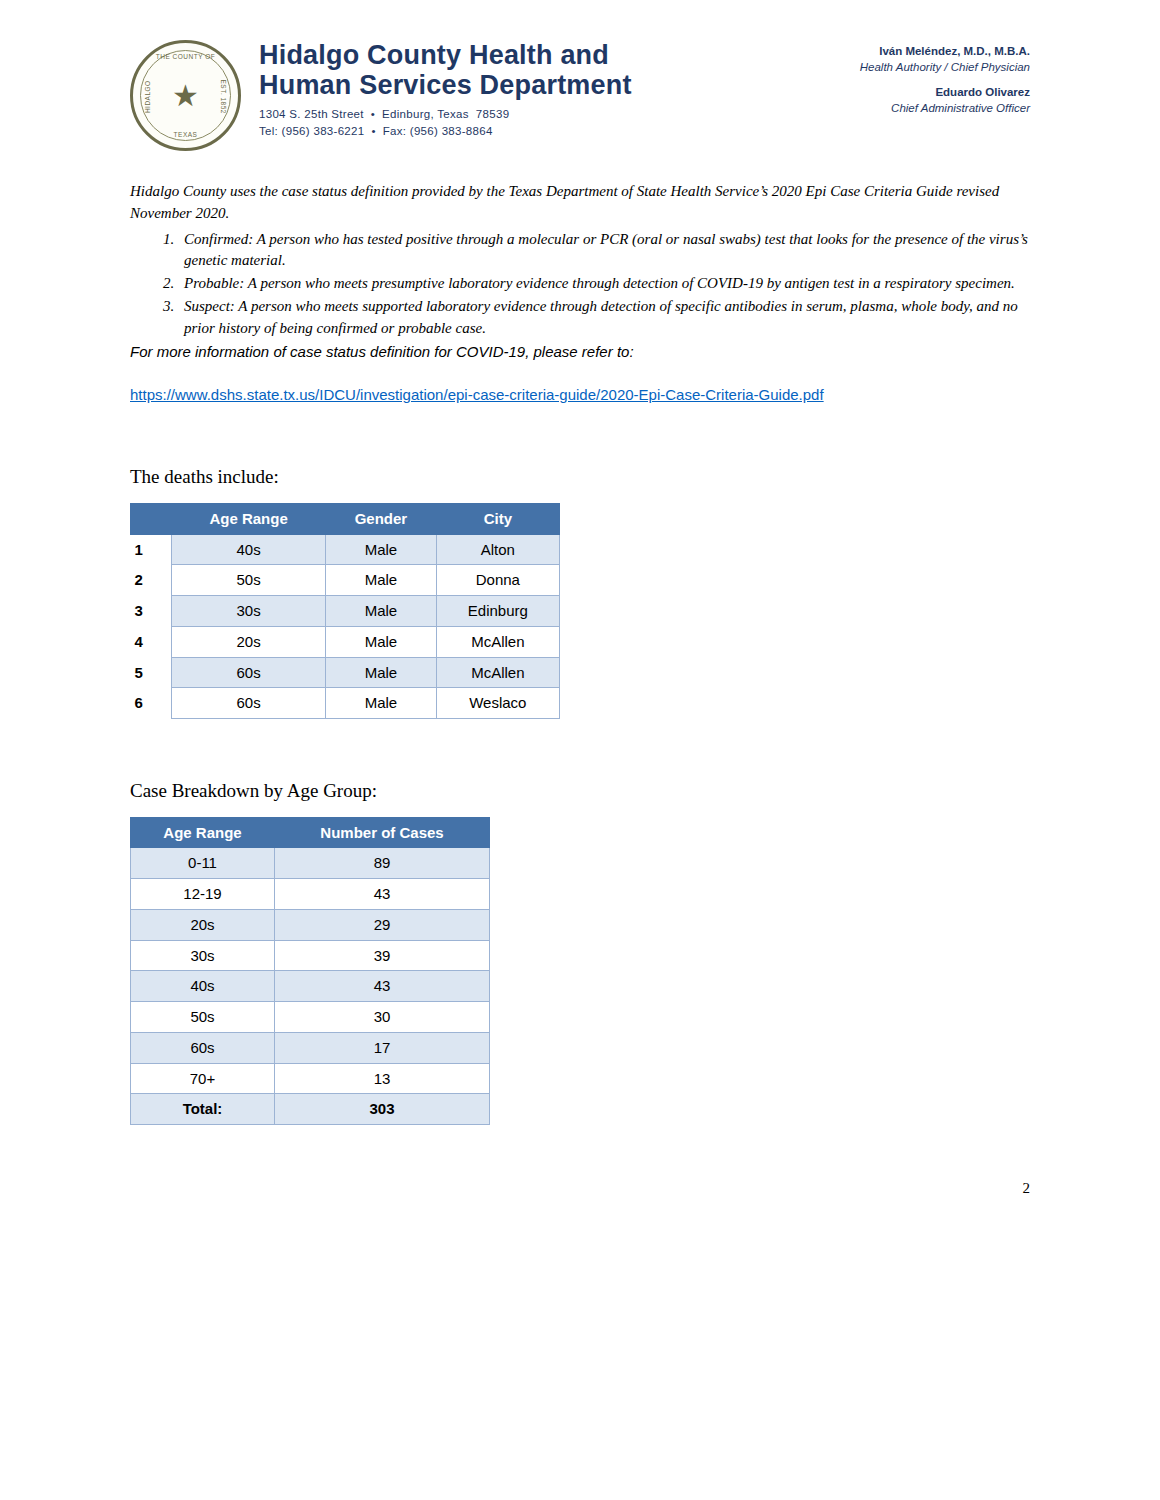THE COUNTY OF TEXAS HIDALGO EST. 1852
★
Hidalgo County Health and
Human Services Department
1304 S. 25th Street • Edinburg, Texas 78539
Tel: (956) 383-6221 • Fax: (956) 383-8864
Iván Meléndez, M.D., M.B.A.
Health Authority / Chief Physician
Eduardo Olivarez
Chief Administrative Officer
Hidalgo County uses the case status definition provided by the Texas Department of State Health Service’s 2020 Epi Case Criteria Guide revised November 2020.
Confirmed: A person who has tested positive through a molecular or PCR (oral or nasal swabs) test that looks for the presence of the virus’s genetic material.
Probable: A person who meets presumptive laboratory evidence through detection of COVID-19 by antigen test in a respiratory specimen.
Suspect: A person who meets supported laboratory evidence through detection of specific antibodies in serum, plasma, whole body, and no prior history of being confirmed or probable case.
For more information of case status definition for COVID-19, please refer to:
https://www.dshs.state.tx.us/IDCU/investigation/epi-case-criteria-guide/2020-Epi-Case-Criteria-Guide.pdf
The deaths include:
| | Age Range | Gender | City |
| --- | --- | --- | --- |
| 1 | 40s | Male | Alton |
| 2 | 50s | Male | Donna |
| 3 | 30s | Male | Edinburg |
| 4 | 20s | Male | McAllen |
| 5 | 60s | Male | McAllen |
| 6 | 60s | Male | Weslaco |
Case Breakdown by Age Group:
| Age Range | Number of Cases |
| --- | --- |
| 0-11 | 89 |
| 12-19 | 43 |
| 20s | 29 |
| 30s | 39 |
| 40s | 43 |
| 50s | 30 |
| 60s | 17 |
| 70+ | 13 |
| Total: | 303 |
2